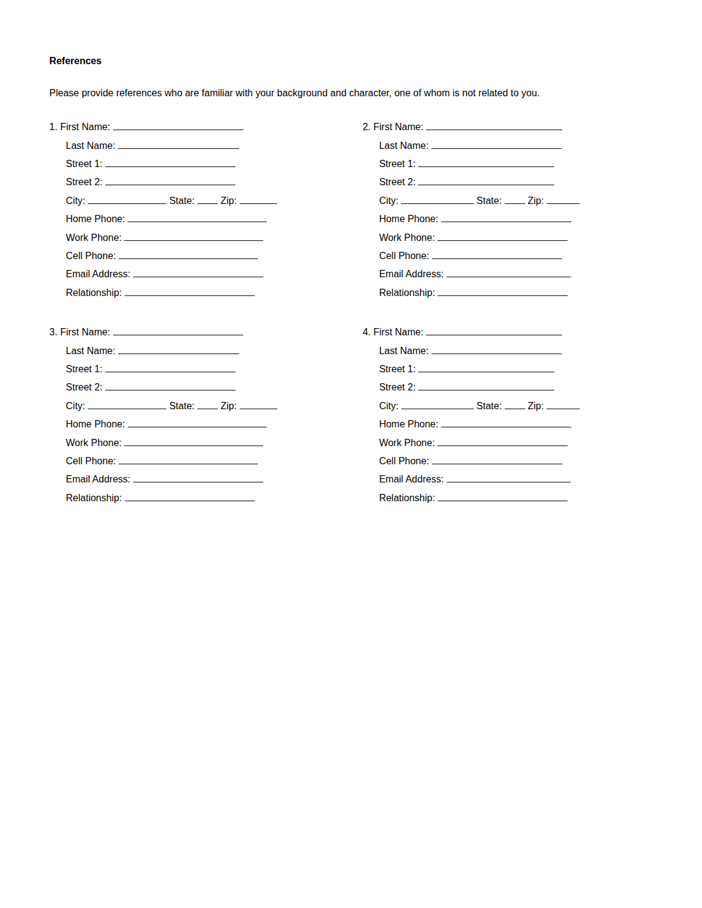References
Please provide references who are familiar with your background and character, one of whom is not related to you.
| 1. First Name: Last Name: Street 1: Street 2: City: State: Zip: Home Phone: Work Phone: Cell Phone: Email Address: Relationship: | 2. First Name: Last Name: Street 1: Street 2: City: State: Zip: Home Phone: Work Phone: Cell Phone: Email Address: Relationship: |
| 3. First Name: Last Name: Street 1: Street 2: City: State: Zip: Home Phone: Work Phone: Cell Phone: Email Address: Relationship: | 4. First Name: Last Name: Street 1: Street 2: City: State: Zip: Home Phone: Work Phone: Cell Phone: Email Address: Relationship: |